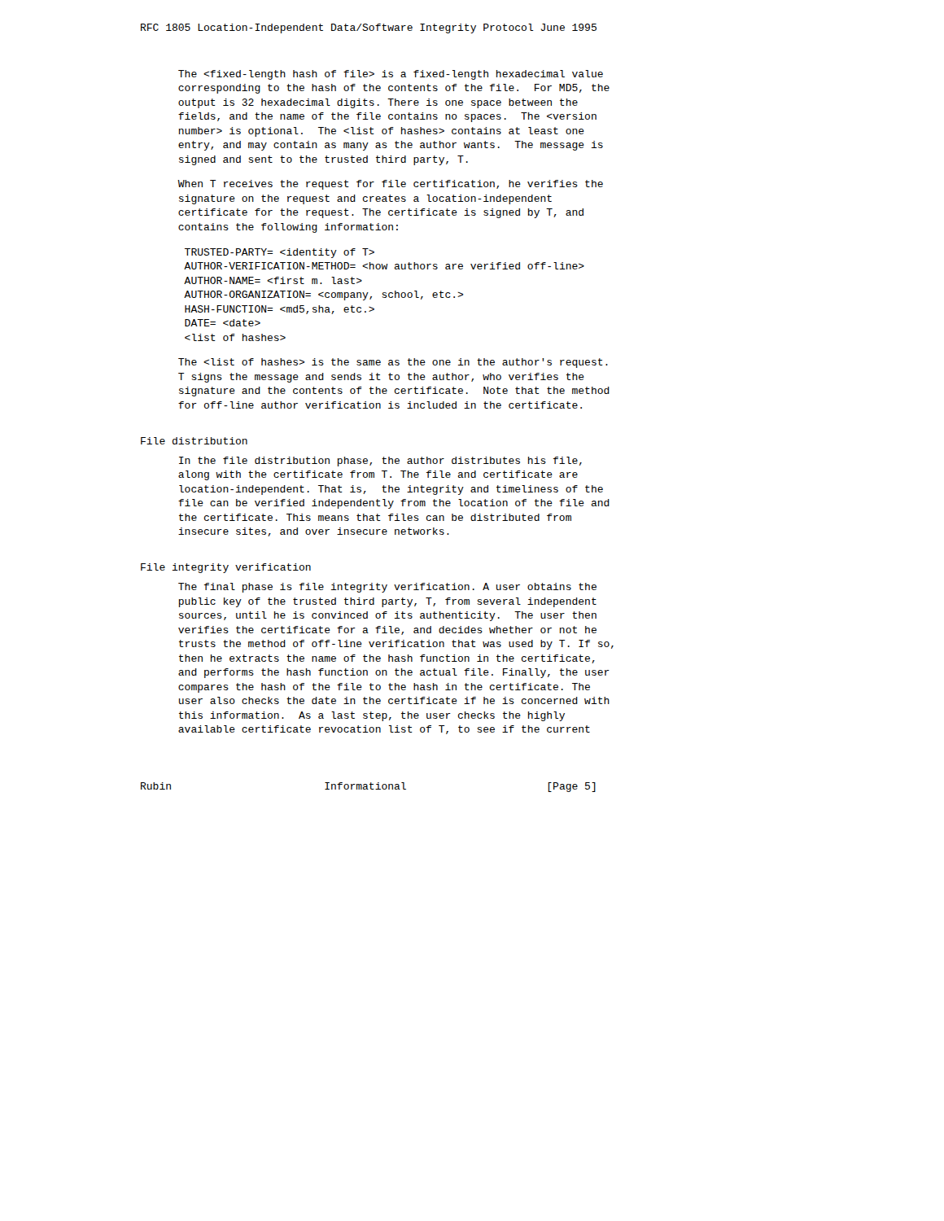RFC 1805 Location-Independent Data/Software Integrity Protocol June 1995
The <fixed-length hash of file> is a fixed-length hexadecimal value corresponding to the hash of the contents of the file. For MD5, the output is 32 hexadecimal digits. There is one space between the fields, and the name of the file contains no spaces. The <version number> is optional. The <list of hashes> contains at least one entry, and may contain as many as the author wants. The message is signed and sent to the trusted third party, T.
When T receives the request for file certification, he verifies the signature on the request and creates a location-independent certificate for the request. The certificate is signed by T, and contains the following information:
  TRUSTED-PARTY= <identity of T>
  AUTHOR-VERIFICATION-METHOD= <how authors are verified off-line>
  AUTHOR-NAME= <first m. last>
  AUTHOR-ORGANIZATION= <company, school, etc.>
  HASH-FUNCTION= <md5,sha, etc.>
  DATE= <date>
  <list of hashes>
The <list of hashes> is the same as the one in the author's request. T signs the message and sends it to the author, who verifies the signature and the contents of the certificate. Note that the method for off-line author verification is included in the certificate.
File distribution
In the file distribution phase, the author distributes his file, along with the certificate from T. The file and certificate are location-independent. That is, the integrity and timeliness of the file can be verified independently from the location of the file and the certificate. This means that files can be distributed from insecure sites, and over insecure networks.
File integrity verification
The final phase is file integrity verification. A user obtains the public key of the trusted third party, T, from several independent sources, until he is convinced of its authenticity. The user then verifies the certificate for a file, and decides whether or not he trusts the method of off-line verification that was used by T. If so, then he extracts the name of the hash function in the certificate, and performs the hash function on the actual file. Finally, the user compares the hash of the file to the hash in the certificate. The user also checks the date in the certificate if he is concerned with this information. As a last step, the user checks the highly available certificate revocation list of T, to see if the current
Rubin Informational [Page 5]